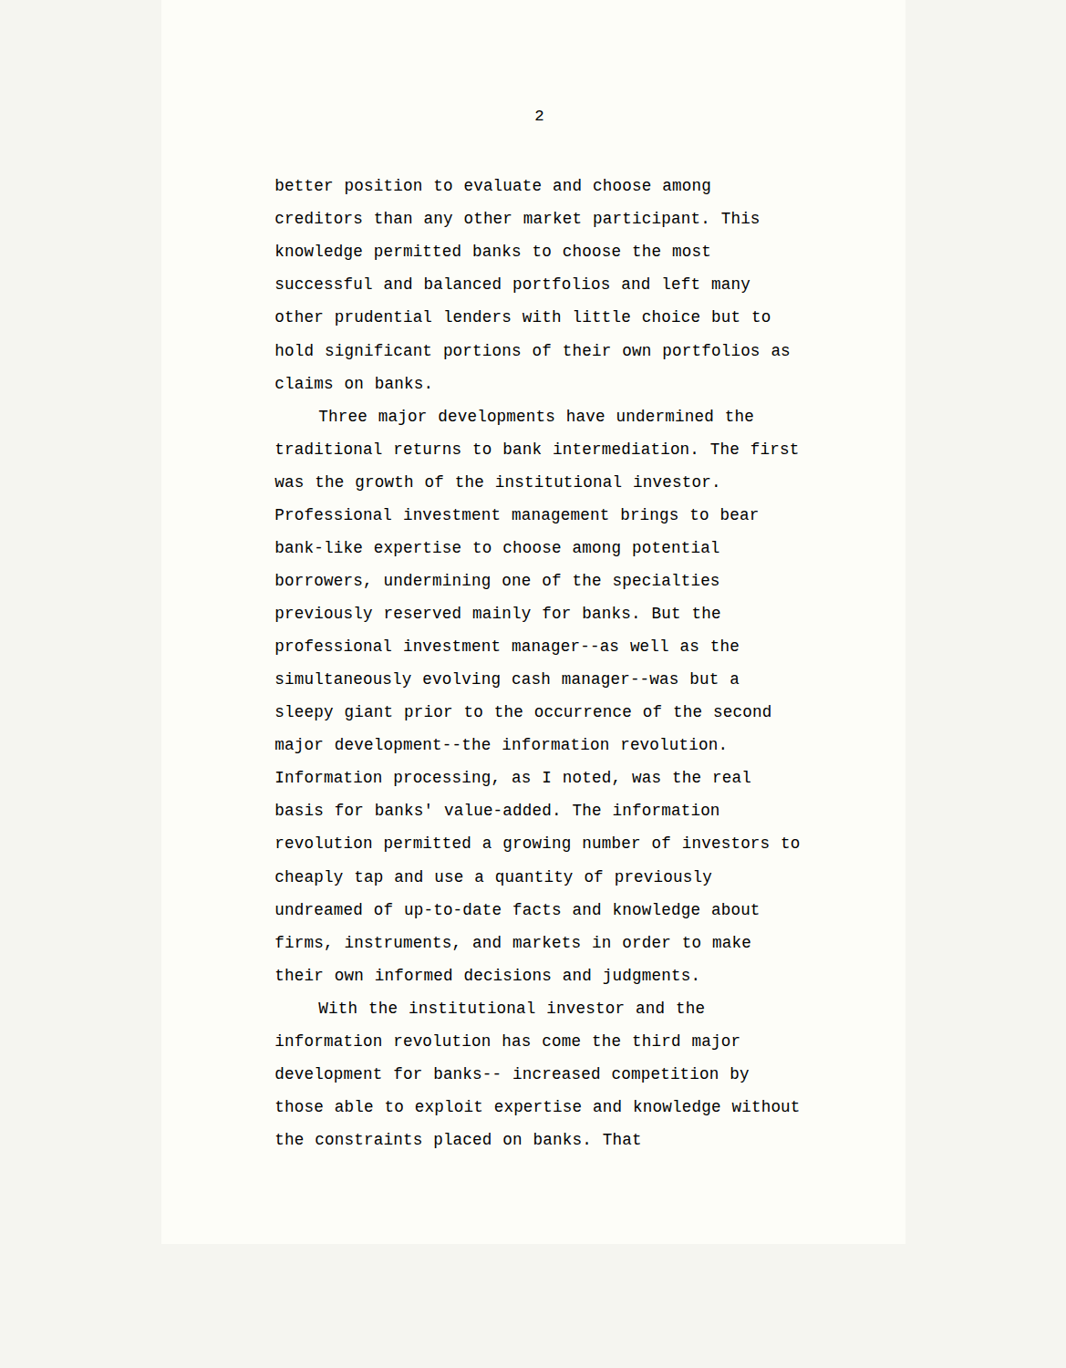2
better position to evaluate and choose among creditors than any other market participant. This knowledge permitted banks to choose the most successful and balanced portfolios and left many other prudential lenders with little choice but to hold significant portions of their own portfolios as claims on banks.
Three major developments have undermined the traditional returns to bank intermediation. The first was the growth of the institutional investor. Professional investment management brings to bear bank-like expertise to choose among potential borrowers, undermining one of the specialties previously reserved mainly for banks. But the professional investment manager--as well as the simultaneously evolving cash manager--was but a sleepy giant prior to the occurrence of the second major development--the information revolution. Information processing, as I noted, was the real basis for banks' value-added. The information revolution permitted a growing number of investors to cheaply tap and use a quantity of previously undreamed of up-to-date facts and knowledge about firms, instruments, and markets in order to make their own informed decisions and judgments.
With the institutional investor and the information revolution has come the third major development for banks-- increased competition by those able to exploit expertise and knowledge without the constraints placed on banks. That